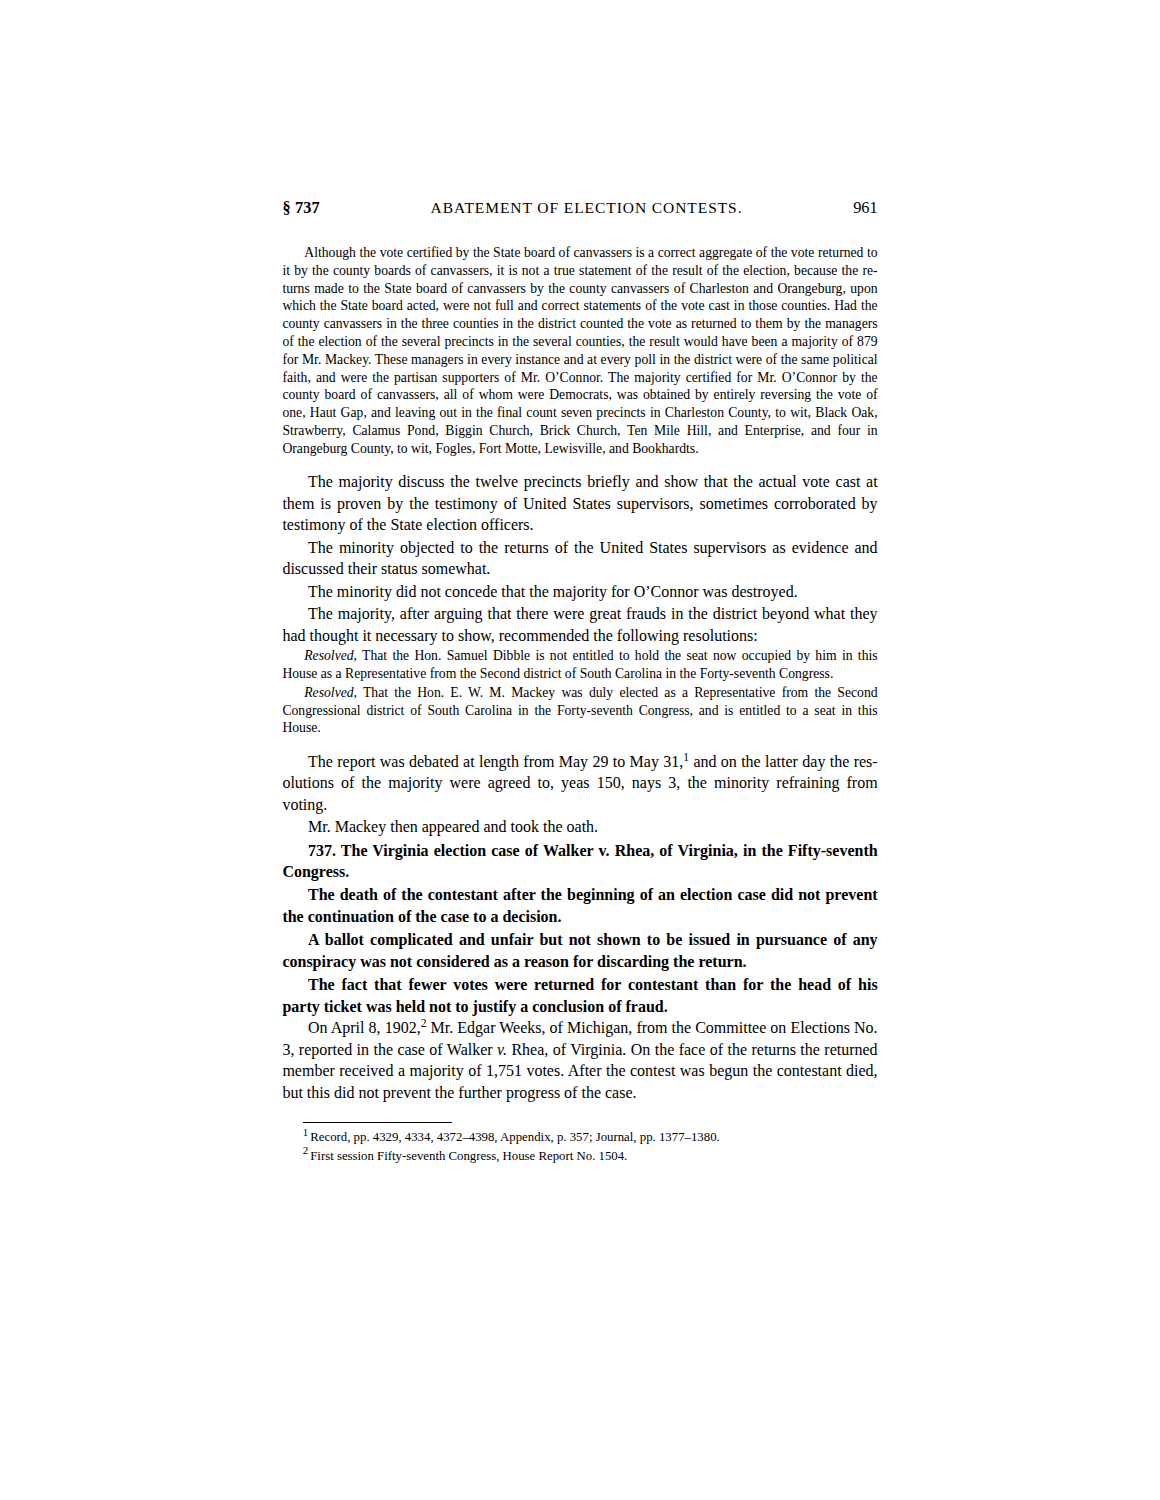§ 737 Abatement of Election Contests. 961
Although the vote certified by the State board of canvassers is a correct aggregate of the vote returned to it by the county boards of canvassers, it is not a true statement of the result of the election, because the returns made to the State board of canvassers by the county canvassers of Charleston and Orangeburg, upon which the State board acted, were not full and correct statements of the vote cast in those counties. Had the county canvassers in the three counties in the district counted the vote as returned to them by the managers of the election of the several precincts in the several counties, the result would have been a majority of 879 for Mr. Mackey. These managers in every instance and at every poll in the district were of the same political faith, and were the partisan supporters of Mr. O’Connor. The majority certified for Mr. O’Connor by the county board of canvassers, all of whom were Democrats, was obtained by entirely reversing the vote of one, Haut Gap, and leaving out in the final count seven precincts in Charleston County, to wit, Black Oak, Strawberry, Calamus Pond, Biggin Church, Brick Church, Ten Mile Hill, and Enterprise, and four in Orangeburg County, to wit, Fogles, Fort Motte, Lewisville, and Bookhardts.
The majority discuss the twelve precincts briefly and show that the actual vote cast at them is proven by the testimony of United States supervisors, sometimes corroborated by testimony of the State election officers.
The minority objected to the returns of the United States supervisors as evidence and discussed their status somewhat.
The minority did not concede that the majority for O’Connor was destroyed.
The majority, after arguing that there were great frauds in the district beyond what they had thought it necessary to show, recommended the following resolutions:
Resolved, That the Hon. Samuel Dibble is not entitled to hold the seat now occupied by him in this House as a Representative from the Second district of South Carolina in the Forty-seventh Congress.
Resolved, That the Hon. E. W. M. Mackey was duly elected as a Representative from the Second Congressional district of South Carolina in the Forty-seventh Congress, and is entitled to a seat in this House.
The report was debated at length from May 29 to May 31,1 and on the latter day the resolutions of the majority were agreed to, yeas 150, nays 3, the minority refraining from voting.
Mr. Mackey then appeared and took the oath.
737. The Virginia election case of Walker v. Rhea, of Virginia, in the Fifty-seventh Congress.
The death of the contestant after the beginning of an election case did not prevent the continuation of the case to a decision.
A ballot complicated and unfair but not shown to be issued in pursuance of any conspiracy was not considered as a reason for discarding the return.
The fact that fewer votes were returned for contestant than for the head of his party ticket was held not to justify a conclusion of fraud.
On April 8, 1902,2 Mr. Edgar Weeks, of Michigan, from the Committee on Elections No. 3, reported in the case of Walker v. Rhea, of Virginia. On the face of the returns the returned member received a majority of 1,751 votes. After the contest was begun the contestant died, but this did not prevent the further progress of the case.
1 Record, pp. 4329, 4334, 4372–4398, Appendix, p. 357; Journal, pp. 1377–1380.
2 First session Fifty-seventh Congress, House Report No. 1504.